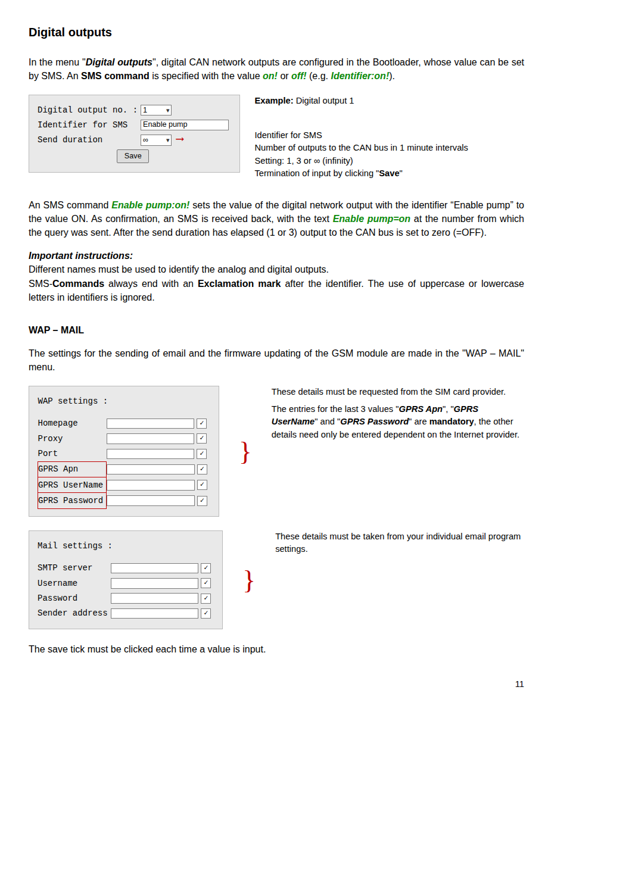Digital outputs
In the menu "Digital outputs", digital CAN network outputs are configured in the Bootloader, whose value can be set by SMS. An SMS command is specified with the value on! or off! (e.g. Identifier:on!).
| Digital output no. : | 1 |
| Identifier for SMS | Enable pump |
| Send duration | ∞ ⟶ |
| Save |
Example: Digital output 1
Identifier for SMS
Number of outputs to the CAN bus in 1 minute intervals
Setting: 1, 3 or ∞ (infinity)
Termination of input by clicking "Save"
An SMS command Enable pump:on! sets the value of the digital network output with the identifier “Enable pump” to the value ON. As confirmation, an SMS is received back, with the text Enable pump=on at the number from which the query was sent. After the send duration has elapsed (1 or 3) output to the CAN bus is set to zero (=OFF).
Important instructions:
Different names must be used to identify the analog and digital outputs.
SMS-Commands always end with an Exclamation mark after the identifier. The use of uppercase or lowercase letters in identifiers is ignored.
WAP – MAIL
The settings for the sending of email and the firmware updating of the GSM module are made in the "WAP – MAIL" menu.
| WAP settings : |
| Homepage | ✓ |
| Proxy | ✓ |
| Port | ✓ |
| GPRS Apn | ✓ |
| GPRS UserName | ✓ |
| GPRS Password | ✓ |
}
These details must be requested from the SIM card provider.
The entries for the last 3 values "GPRS Apn", "GPRS UserName" and "GPRS Password" are mandatory, the other details need only be entered dependent on the Internet provider.
| Mail settings : |
| SMTP server | ✓ |
| Username | ✓ |
| Password | ✓ |
| Sender address | ✓ |
}
These details must be taken from your individual email program settings.
The save tick must be clicked each time a value is input.
11